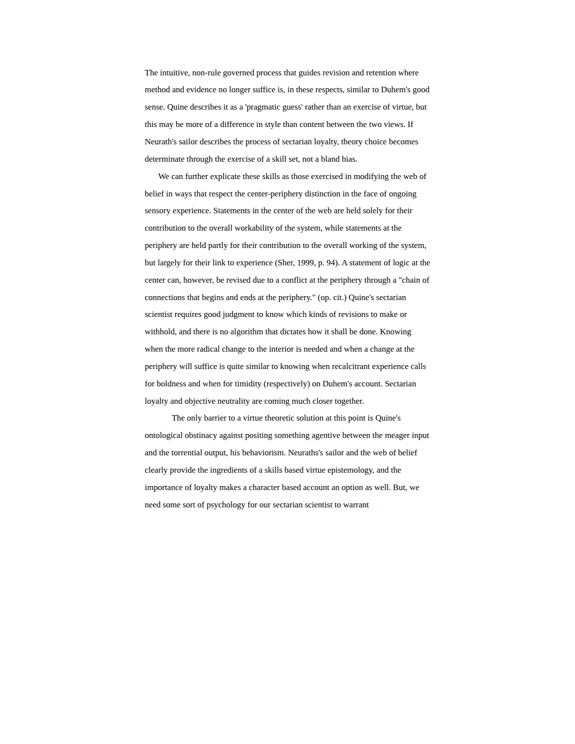The intuitive, non-rule governed process that guides revision and retention where method and evidence no longer suffice is, in these respects, similar to Duhem's good sense. Quine describes it as a 'pragmatic guess' rather than an exercise of virtue, but this may be more of a difference in style than content between the two views. If Neurath's sailor describes the process of sectarian loyalty, theory choice becomes determinate through the exercise of a skill set, not a bland bias.
We can further explicate these skills as those exercised in modifying the web of belief in ways that respect the center-periphery distinction in the face of ongoing sensory experience. Statements in the center of the web are held solely for their contribution to the overall workability of the system, while statements at the periphery are held partly for their contribution to the overall working of the system, but largely for their link to experience (Sher, 1999, p. 94). A statement of logic at the center can, however, be revised due to a conflict at the periphery through a "chain of connections that begins and ends at the periphery." (op. cit.) Quine's sectarian scientist requires good judgment to know which kinds of revisions to make or withhold, and there is no algorithm that dictates how it shall be done. Knowing when the more radical change to the interior is needed and when a change at the periphery will suffice is quite similar to knowing when recalcitrant experience calls for boldness and when for timidity (respectively) on Duhem's account. Sectarian loyalty and objective neutrality are coming much closer together.
The only barrier to a virtue theoretic solution at this point is Quine's ontological obstinacy against positing something agentive between the meager input and the torrential output, his behaviorism. Neuraths's sailor and the web of belief clearly provide the ingredients of a skills based virtue epistemology, and the importance of loyalty makes a character based account an option as well. But, we need some sort of psychology for our sectarian scientist to warrant